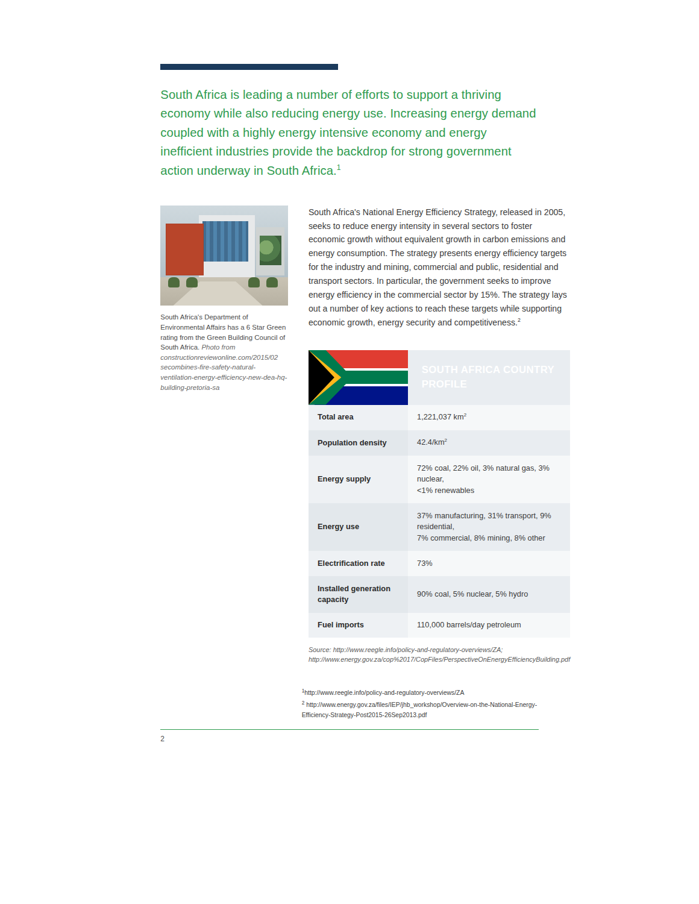South Africa is leading a number of efforts to support a thriving economy while also reducing energy use. Increasing energy demand coupled with a highly energy intensive economy and energy inefficient industries provide the backdrop for strong government action underway in South Africa.1
South Africa's Department of Environmental Affairs has a 6 Star Green rating from the Green Building Council of South Africa. Photo from constructionreviewonline.com/2015/02 secombines-fire-safety-natural-ventilation-energy-efficiency-new-dea-hq-building-pretoria-sa
South Africa's National Energy Efficiency Strategy, released in 2005, seeks to reduce energy intensity in several sectors to foster economic growth without equivalent growth in carbon emissions and energy consumption. The strategy presents energy efficiency targets for the industry and mining, commercial and public, residential and transport sectors. In particular, the government seeks to improve energy efficiency in the commercial sector by 15%. The strategy lays out a number of key actions to reach these targets while supporting economic growth, energy security and competitiveness.2
| | SOUTH AFRICA COUNTRY PROFILE |
| Total area | 1,221,037 km 2 |
| Population density | 42.4/km 2 |
| Energy supply | 72% coal, 22% oil, 3% natural gas, 3% nuclear, <1% renewables |
| Energy use | 37% manufacturing, 31% transport, 9% residential, 7% commercial, 8% mining, 8% other |
| Electrification rate | 73% |
| Installed generation capacity | 90% coal, 5% nuclear, 5% hydro |
| Fuel imports | 110,000 barrels/day petroleum |
Source: http://www.reegle.info/policy-and-regulatory-overviews/ZA; http://www.energy.gov.za/cop%2017/CopFiles/PerspectiveOnEnergyEfficiencyBuilding.pdf
1http://www.reegle.info/policy-and-regulatory-overviews/ZA
2 http://www.energy.gov.za/files/IEP/jhb_workshop/Overview-on-the-National-Energy-Efficiency-Strategy-Post2015-26Sep2013.pdf
2